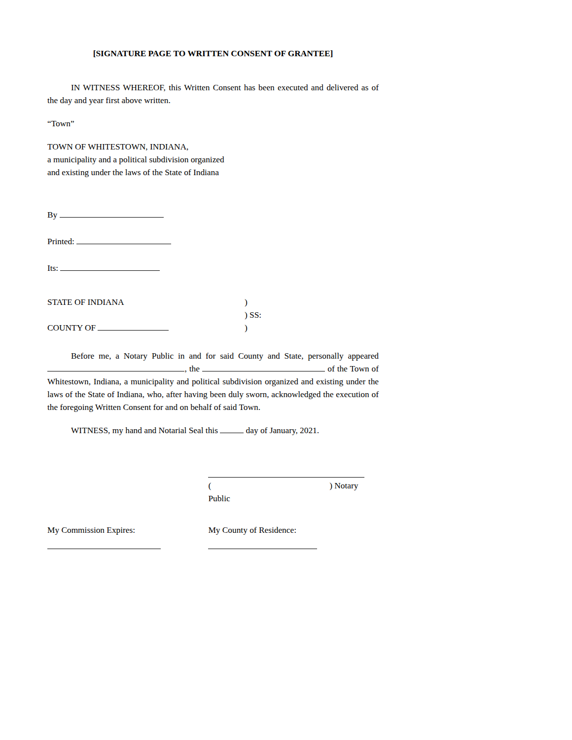[SIGNATURE PAGE TO WRITTEN CONSENT OF GRANTEE]
IN WITNESS WHEREOF, this Written Consent has been executed and delivered as of the day and year first above written.
“Town”
TOWN OF WHITESTOWN, INDIANA,
a municipality and a political subdivision organized
and existing under the laws of the State of Indiana
By
Printed:
Its:
| STATE OF INDIANA | ) |
| | ) SS: |
| COUNTY OF | ) |
Before me, a Notary Public in and for said County and State, personally appeared , the of the Town of Whitestown, Indiana, a municipality and political subdivision organized and existing under the laws of the State of Indiana, who, after having been duly sworn, acknowledged the execution of the foregoing Written Consent for and on behalf of said Town.
WITNESS, my hand and Notarial Seal this day of January, 2021.
( ) Notary Public
| My Commission Expires: | My County of Residence: |